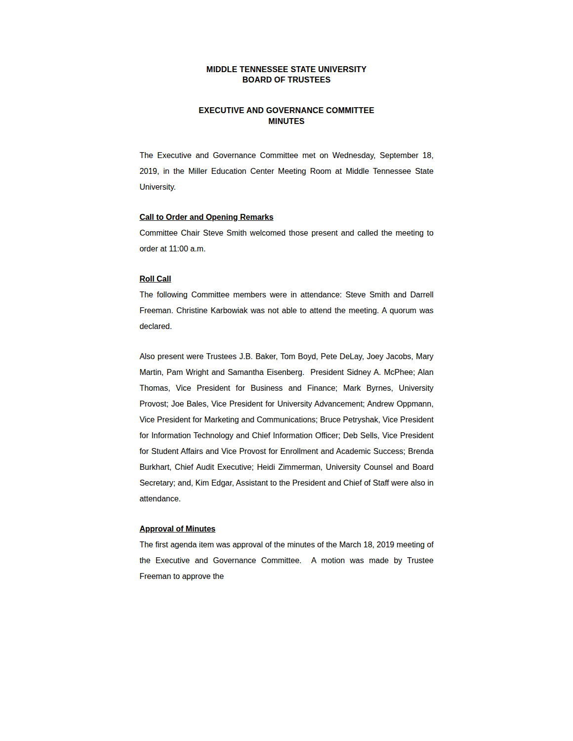MIDDLE TENNESSEE STATE UNIVERSITY
BOARD OF TRUSTEES
EXECUTIVE AND GOVERNANCE COMMITTEE
MINUTES
The Executive and Governance Committee met on Wednesday, September 18, 2019, in the Miller Education Center Meeting Room at Middle Tennessee State University.
Call to Order and Opening Remarks
Committee Chair Steve Smith welcomed those present and called the meeting to order at 11:00 a.m.
Roll Call
The following Committee members were in attendance: Steve Smith and Darrell Freeman. Christine Karbowiak was not able to attend the meeting. A quorum was declared.
Also present were Trustees J.B. Baker, Tom Boyd, Pete DeLay, Joey Jacobs, Mary Martin, Pam Wright and Samantha Eisenberg. President Sidney A. McPhee; Alan Thomas, Vice President for Business and Finance; Mark Byrnes, University Provost; Joe Bales, Vice President for University Advancement; Andrew Oppmann, Vice President for Marketing and Communications; Bruce Petryshak, Vice President for Information Technology and Chief Information Officer; Deb Sells, Vice President for Student Affairs and Vice Provost for Enrollment and Academic Success; Brenda Burkhart, Chief Audit Executive; Heidi Zimmerman, University Counsel and Board Secretary; and, Kim Edgar, Assistant to the President and Chief of Staff were also in attendance.
Approval of Minutes
The first agenda item was approval of the minutes of the March 18, 2019 meeting of the Executive and Governance Committee. A motion was made by Trustee Freeman to approve the